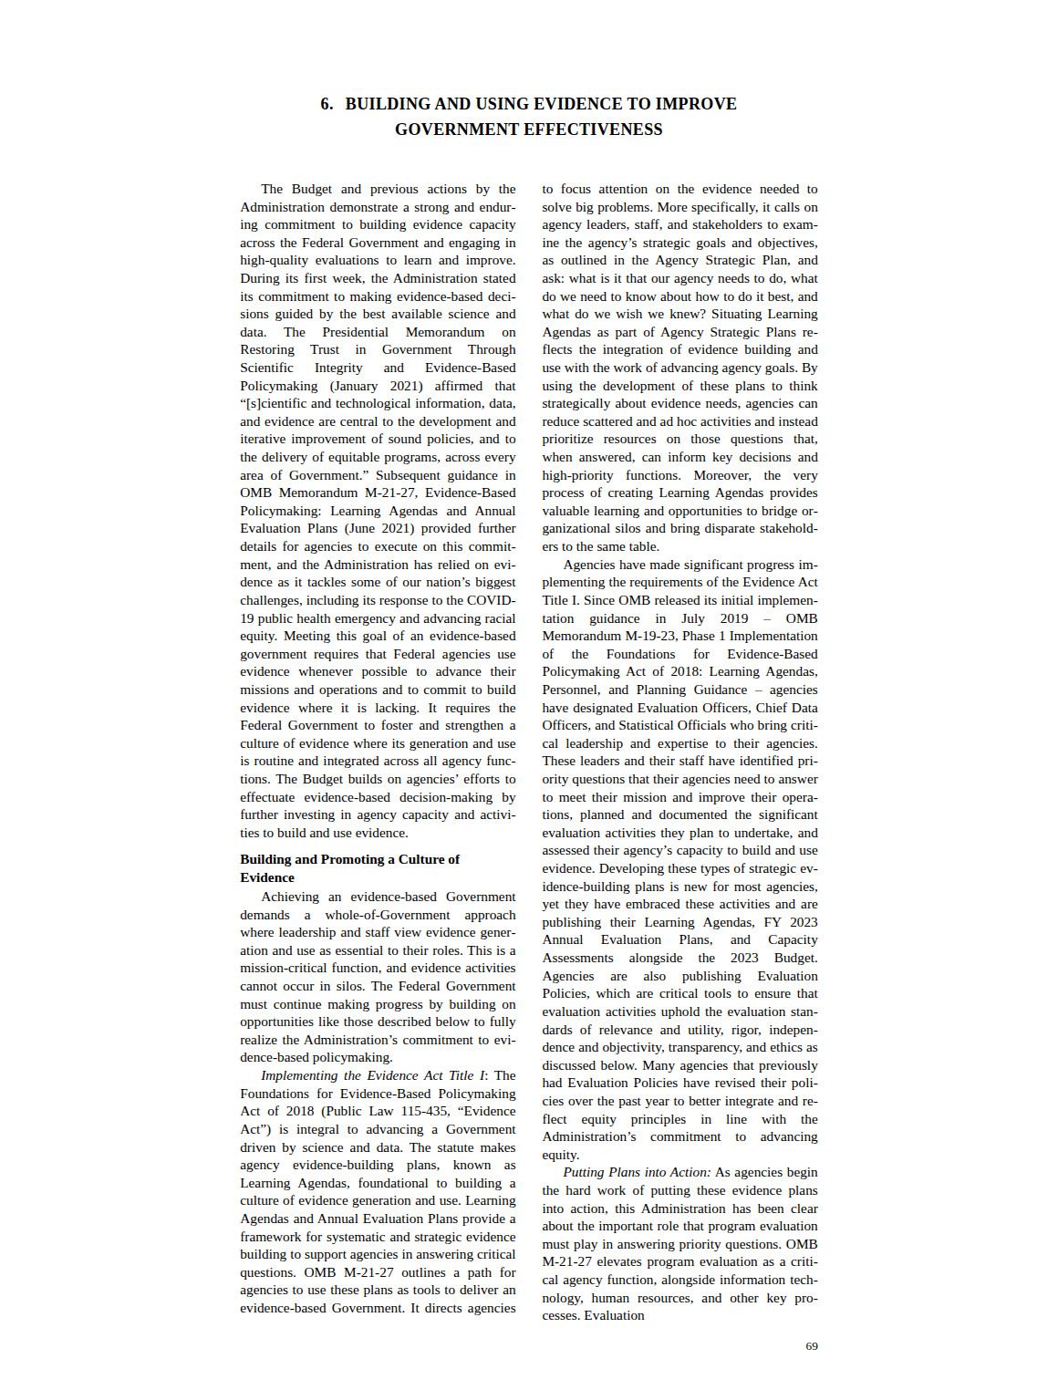6. Building and Using Evidence to Improve
Government Effectiveness
The Budget and previous actions by the Administration demonstrate a strong and enduring commitment to building evidence capacity across the Federal Government and engaging in high-quality evaluations to learn and improve. During its first week, the Administration stated its commitment to making evidence-based decisions guided by the best available science and data. The Presidential Memorandum on Restoring Trust in Government Through Scientific Integrity and Evidence-Based Policymaking (January 2021) affirmed that “[s]cientific and technological information, data, and evidence are central to the development and iterative improvement of sound policies, and to the delivery of equitable programs, across every area of Government.” Subsequent guidance in OMB Memorandum M-21-27, Evidence-Based Policymaking: Learning Agendas and Annual Evaluation Plans (June 2021) provided further details for agencies to execute on this commitment, and the Administration has relied on evidence as it tackles some of our nation’s biggest challenges, including its response to the COVID-19 public health emergency and advancing racial equity. Meeting this goal of an evidence-based government requires that Federal agencies use evidence whenever possible to advance their missions and operations and to commit to build evidence where it is lacking. It requires the Federal Government to foster and strengthen a culture of evidence where its generation and use is routine and integrated across all agency functions. The Budget builds on agencies’ efforts to effectuate evidence-based decision-making by further investing in agency capacity and activities to build and use evidence.
Building and Promoting a Culture of Evidence
Achieving an evidence-based Government demands a whole-of-Government approach where leadership and staff view evidence generation and use as essential to their roles. This is a mission-critical function, and evidence activities cannot occur in silos. The Federal Government must continue making progress by building on opportunities like those described below to fully realize the Administration’s commitment to evidence-based policymaking.
Implementing the Evidence Act Title I: The Foundations for Evidence-Based Policymaking Act of 2018 (Public Law 115-435, “Evidence Act”) is integral to advancing a Government driven by science and data. The statute makes agency evidence-building plans, known as Learning Agendas, foundational to building a culture of evidence generation and use. Learning Agendas and Annual Evaluation Plans provide a framework for systematic and strategic evidence building to support agencies in answering critical questions. OMB M-21-27 outlines a path for agencies to use these plans as tools to deliver an evidence-based Government. It directs agencies to focus attention on the evidence needed to solve big problems. More specifically, it calls on agency leaders, staff, and stakeholders to examine the agency’s strategic goals and objectives, as outlined in the Agency Strategic Plan, and ask: what is it that our agency needs to do, what do we need to know about how to do it best, and what do we wish we knew? Situating Learning Agendas as part of Agency Strategic Plans reflects the integration of evidence building and use with the work of advancing agency goals. By using the development of these plans to think strategically about evidence needs, agencies can reduce scattered and ad hoc activities and instead prioritize resources on those questions that, when answered, can inform key decisions and high-priority functions. Moreover, the very process of creating Learning Agendas provides valuable learning and opportunities to bridge organizational silos and bring disparate stakeholders to the same table.
Agencies have made significant progress implementing the requirements of the Evidence Act Title I. Since OMB released its initial implementation guidance in July 2019 – OMB Memorandum M-19-23, Phase 1 Implementation of the Foundations for Evidence-Based Policymaking Act of 2018: Learning Agendas, Personnel, and Planning Guidance – agencies have designated Evaluation Officers, Chief Data Officers, and Statistical Officials who bring critical leadership and expertise to their agencies. These leaders and their staff have identified priority questions that their agencies need to answer to meet their mission and improve their operations, planned and documented the significant evaluation activities they plan to undertake, and assessed their agency’s capacity to build and use evidence. Developing these types of strategic evidence-building plans is new for most agencies, yet they have embraced these activities and are publishing their Learning Agendas, FY 2023 Annual Evaluation Plans, and Capacity Assessments alongside the 2023 Budget. Agencies are also publishing Evaluation Policies, which are critical tools to ensure that evaluation activities uphold the evaluation standards of relevance and utility, rigor, independence and objectivity, transparency, and ethics as discussed below. Many agencies that previously had Evaluation Policies have revised their policies over the past year to better integrate and reflect equity principles in line with the Administration’s commitment to advancing equity.
Putting Plans into Action: As agencies begin the hard work of putting these evidence plans into action, this Administration has been clear about the important role that program evaluation must play in answering priority questions. OMB M-21-27 elevates program evaluation as a critical agency function, alongside information technology, human resources, and other key processes. Evaluation
69